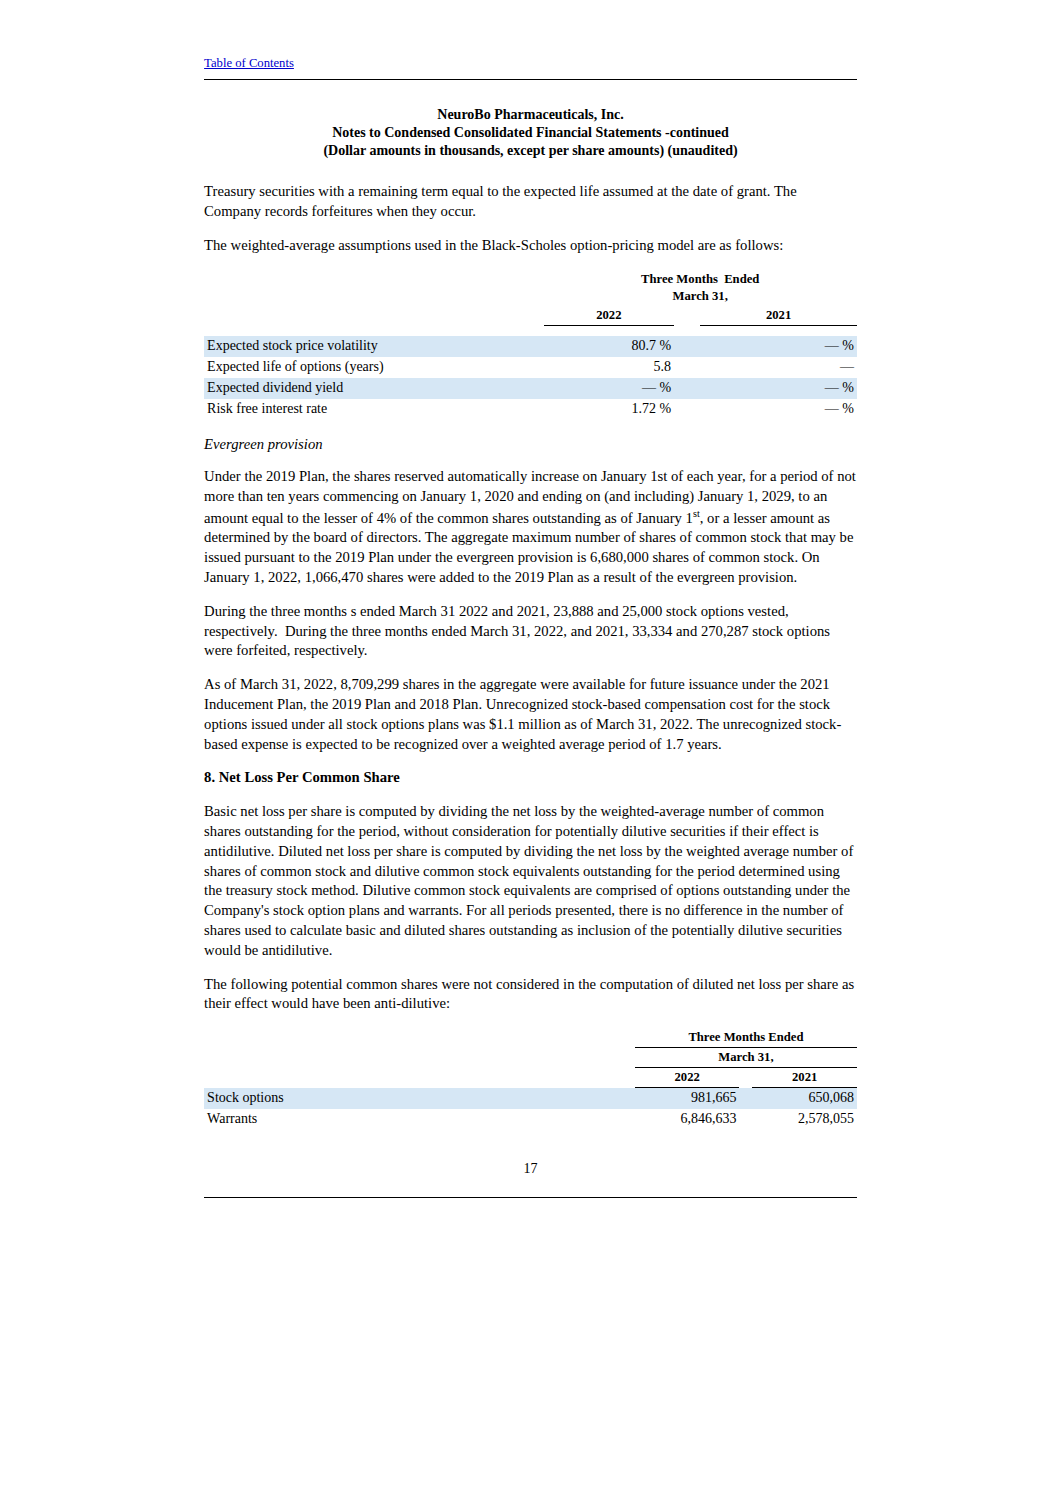Table of Contents
NeuroBo Pharmaceuticals, Inc.
Notes to Condensed Consolidated Financial Statements -continued
(Dollar amounts in thousands, except per share amounts) (unaudited)
Treasury securities with a remaining term equal to the expected life assumed at the date of grant. The Company records forfeitures when they occur.
The weighted-average assumptions used in the Black-Scholes option-pricing model are as follows:
| | | Three Months Ended March 31, |
| | | 2022 | | 2021 |
| Expected stock price volatility | | 80.7 % | | — % |
| Expected life of options (years) | | 5.8 | | — |
| Expected dividend yield | | — % | | — % |
| Risk free interest rate | | 1.72 % | | — % |
Evergreen provision
Under the 2019 Plan, the shares reserved automatically increase on January 1st of each year, for a period of not more than ten years commencing on January 1, 2020 and ending on (and including) January 1, 2029, to an amount equal to the lesser of 4% of the common shares outstanding as of January 1st, or a lesser amount as determined by the board of directors. The aggregate maximum number of shares of common stock that may be issued pursuant to the 2019 Plan under the evergreen provision is 6,680,000 shares of common stock. On January 1, 2022, 1,066,470 shares were added to the 2019 Plan as a result of the evergreen provision.
During the three months s ended March 31 2022 and 2021, 23,888 and 25,000 stock options vested, respectively. During the three months ended March 31, 2022, and 2021, 33,334 and 270,287 stock options were forfeited, respectively.
As of March 31, 2022, 8,709,299 shares in the aggregate were available for future issuance under the 2021 Inducement Plan, the 2019 Plan and 2018 Plan. Unrecognized stock-based compensation cost for the stock options issued under all stock options plans was $1.1 million as of March 31, 2022. The unrecognized stock-based expense is expected to be recognized over a weighted average period of 1.7 years.
8. Net Loss Per Common Share
Basic net loss per share is computed by dividing the net loss by the weighted-average number of common shares outstanding for the period, without consideration for potentially dilutive securities if their effect is antidilutive. Diluted net loss per share is computed by dividing the net loss by the weighted average number of shares of common stock and dilutive common stock equivalents outstanding for the period determined using the treasury stock method. Dilutive common stock equivalents are comprised of options outstanding under the Company's stock option plans and warrants. For all periods presented, there is no difference in the number of shares used to calculate basic and diluted shares outstanding as inclusion of the potentially dilutive securities would be antidilutive.
The following potential common shares were not considered in the computation of diluted net loss per share as their effect would have been anti-dilutive:
| | | Three Months Ended |
| | | March 31, |
| | | 2022 | | 2021 |
| Stock options | | 981,665 | | 650,068 |
| Warrants | | 6,846,633 | | 2,578,055 |
17